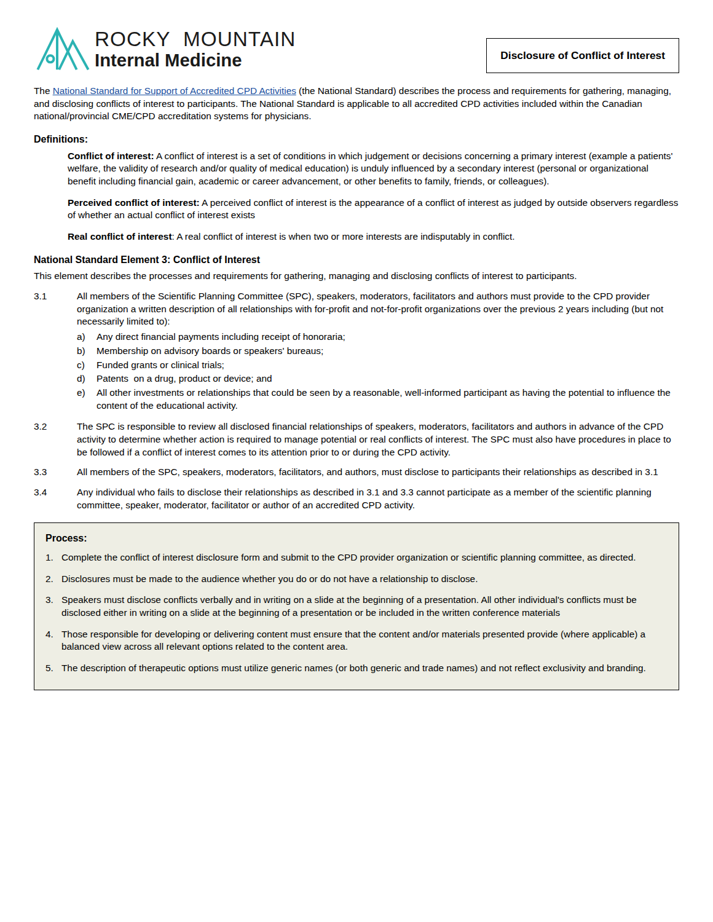ROCKY MOUNTAIN
Internal Medicine
Disclosure of Conflict of Interest
The National Standard for Support of Accredited CPD Activities (the National Standard) describes the process and requirements for gathering, managing, and disclosing conflicts of interest to participants. The National Standard is applicable to all accredited CPD activities included within the Canadian national/provincial CME/CPD accreditation systems for physicians.
Definitions:
Conflict of interest: A conflict of interest is a set of conditions in which judgement or decisions concerning a primary interest (example a patients' welfare, the validity of research and/or quality of medical education) is unduly influenced by a secondary interest (personal or organizational benefit including financial gain, academic or career advancement, or other benefits to family, friends, or colleagues).
Perceived conflict of interest: A perceived conflict of interest is the appearance of a conflict of interest as judged by outside observers regardless of whether an actual conflict of interest exists
Real conflict of interest: A real conflict of interest is when two or more interests are indisputably in conflict.
National Standard Element 3: Conflict of Interest
This element describes the processes and requirements for gathering, managing and disclosing conflicts of interest to participants.
3.1
All members of the Scientific Planning Committee (SPC), speakers, moderators, facilitators and authors must provide to the CPD provider organization a written description of all relationships with for-profit and not-for-profit organizations over the previous 2 years including (but not necessarily limited to):
a) Any direct financial payments including receipt of honoraria;
b) Membership on advisory boards or speakers' bureaus;
c) Funded grants or clinical trials;
d) Patents on a drug, product or device; and
e) All other investments or relationships that could be seen by a reasonable, well-informed participant as having the potential to influence the content of the educational activity.
3.2
The SPC is responsible to review all disclosed financial relationships of speakers, moderators, facilitators and authors in advance of the CPD activity to determine whether action is required to manage potential or real conflicts of interest. The SPC must also have procedures in place to be followed if a conflict of interest comes to its attention prior to or during the CPD activity.
3.3
All members of the SPC, speakers, moderators, facilitators, and authors, must disclose to participants their relationships as described in 3.1
3.4
Any individual who fails to disclose their relationships as described in 3.1 and 3.3 cannot participate as a member of the scientific planning committee, speaker, moderator, facilitator or author of an accredited CPD activity.
Process:
1. Complete the conflict of interest disclosure form and submit to the CPD provider organization or scientific planning committee, as directed.
2. Disclosures must be made to the audience whether you do or do not have a relationship to disclose.
3. Speakers must disclose conflicts verbally and in writing on a slide at the beginning of a presentation. All other individual's conflicts must be disclosed either in writing on a slide at the beginning of a presentation or be included in the written conference materials
4. Those responsible for developing or delivering content must ensure that the content and/or materials presented provide (where applicable) a balanced view across all relevant options related to the content area.
5. The description of therapeutic options must utilize generic names (or both generic and trade names) and not reflect exclusivity and branding.